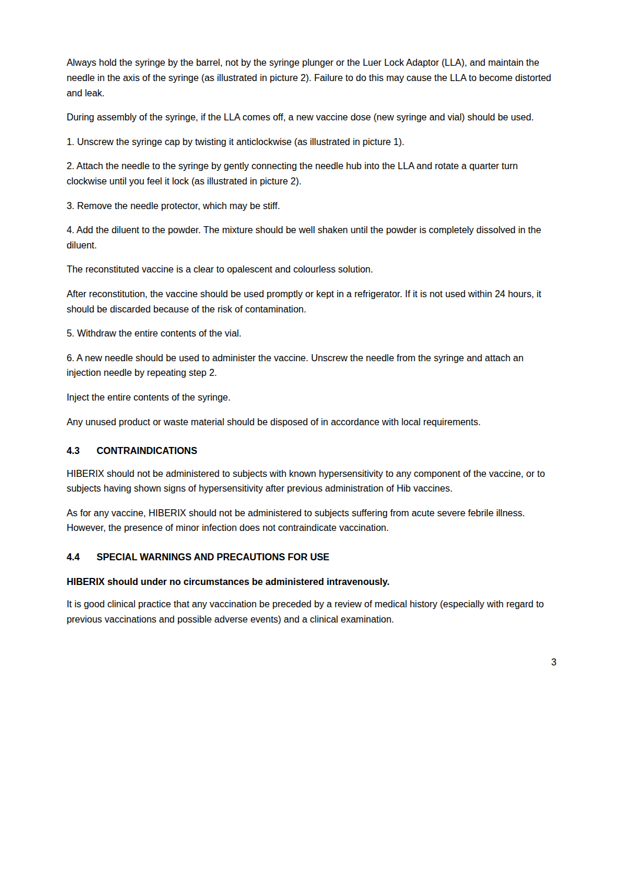Always hold the syringe by the barrel, not by the syringe plunger or the Luer Lock Adaptor (LLA), and maintain the needle in the axis of the syringe (as illustrated in picture 2). Failure to do this may cause the LLA to become distorted and leak.
During assembly of the syringe, if the LLA comes off, a new vaccine dose (new syringe and vial) should be used.
1. Unscrew the syringe cap by twisting it anticlockwise (as illustrated in picture 1).
2. Attach the needle to the syringe by gently connecting the needle hub into the LLA and rotate a quarter turn clockwise until you feel it lock (as illustrated in picture 2).
3. Remove the needle protector, which may be stiff.
4. Add the diluent to the powder. The mixture should be well shaken until the powder is completely dissolved in the diluent.
The reconstituted vaccine is a clear to opalescent and colourless solution.
After reconstitution, the vaccine should be used promptly or kept in a refrigerator. If it is not used within 24 hours, it should be discarded because of the risk of contamination.
5. Withdraw the entire contents of the vial.
6. A new needle should be used to administer the vaccine. Unscrew the needle from the syringe and attach an injection needle by repeating step 2.
Inject the entire contents of the syringe.
Any unused product or waste material should be disposed of in accordance with local requirements.
4.3 CONTRAINDICATIONS
HIBERIX should not be administered to subjects with known hypersensitivity to any component of the vaccine, or to subjects having shown signs of hypersensitivity after previous administration of Hib vaccines.
As for any vaccine, HIBERIX should not be administered to subjects suffering from acute severe febrile illness. However, the presence of minor infection does not contraindicate vaccination.
4.4 SPECIAL WARNINGS AND PRECAUTIONS FOR USE
HIBERIX should under no circumstances be administered intravenously.
It is good clinical practice that any vaccination be preceded by a review of medical history (especially with regard to previous vaccinations and possible adverse events) and a clinical examination.
3